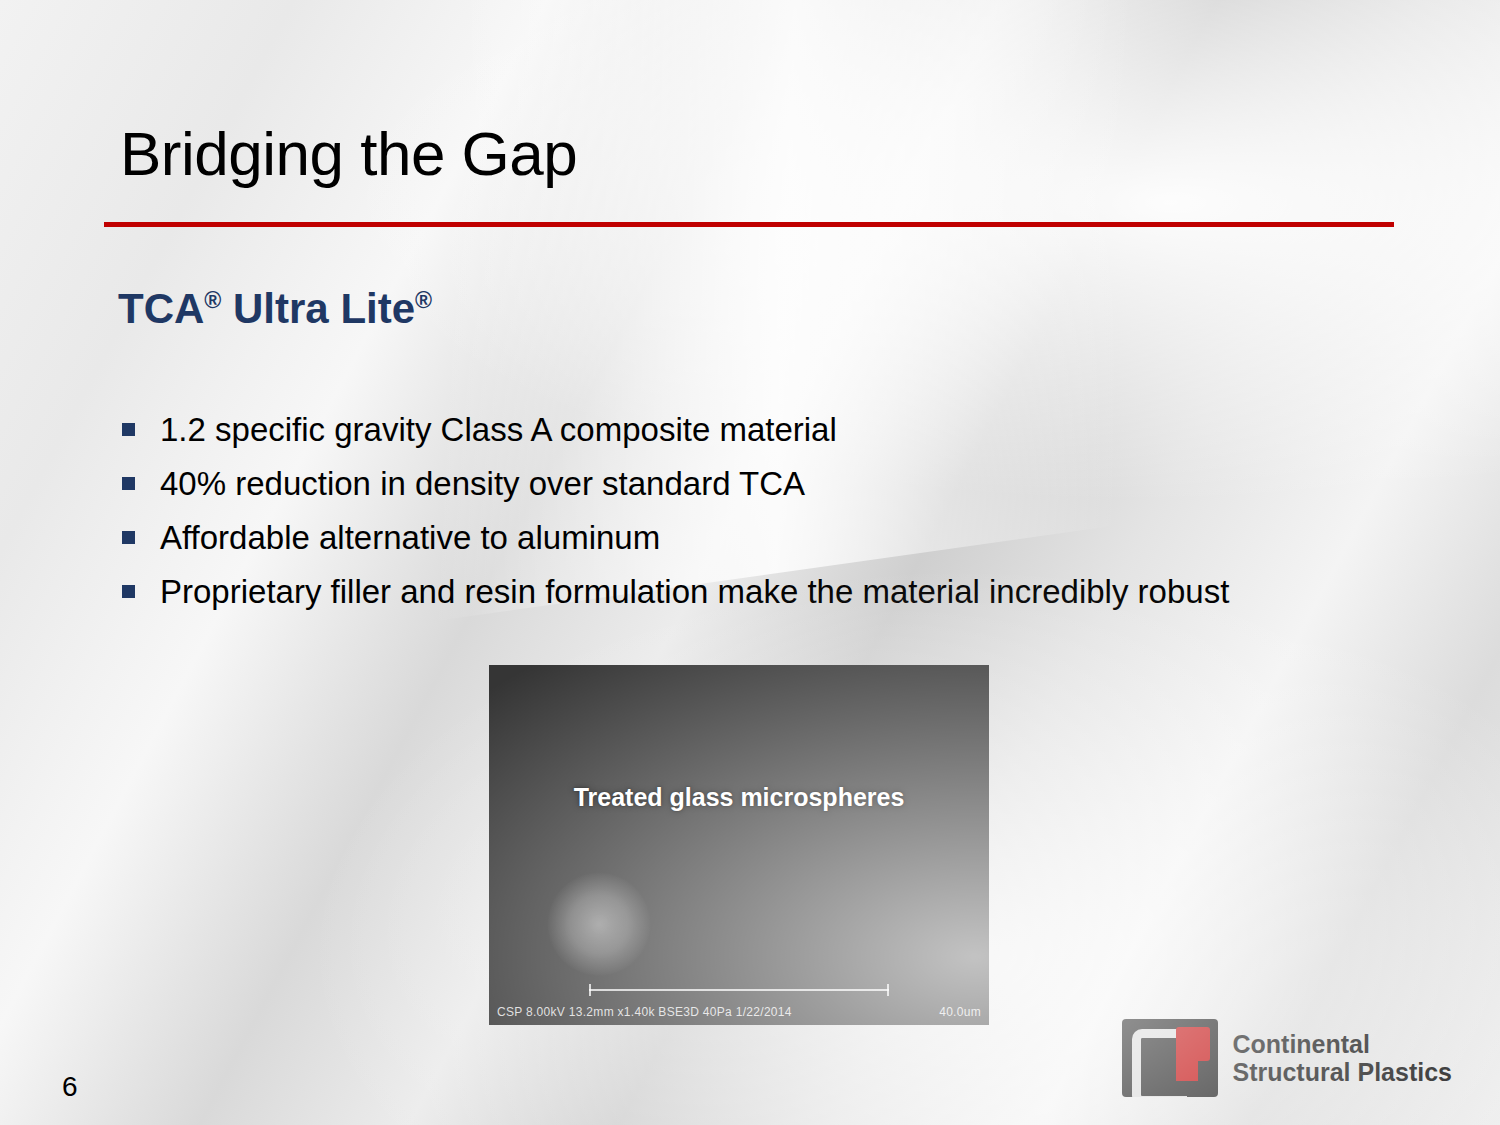Bridging the Gap
TCA® Ultra Lite®
1.2 specific gravity Class A composite material
40% reduction in density over standard TCA
Affordable alternative to aluminum
Proprietary filler and resin formulation make the material incredibly robust
Treated glass microspheres
CSP 8.00kV 13.2mm x1.40k BSE3D 40Pa 1/22/2014 40.0um
6
Continental
Structural Plastics